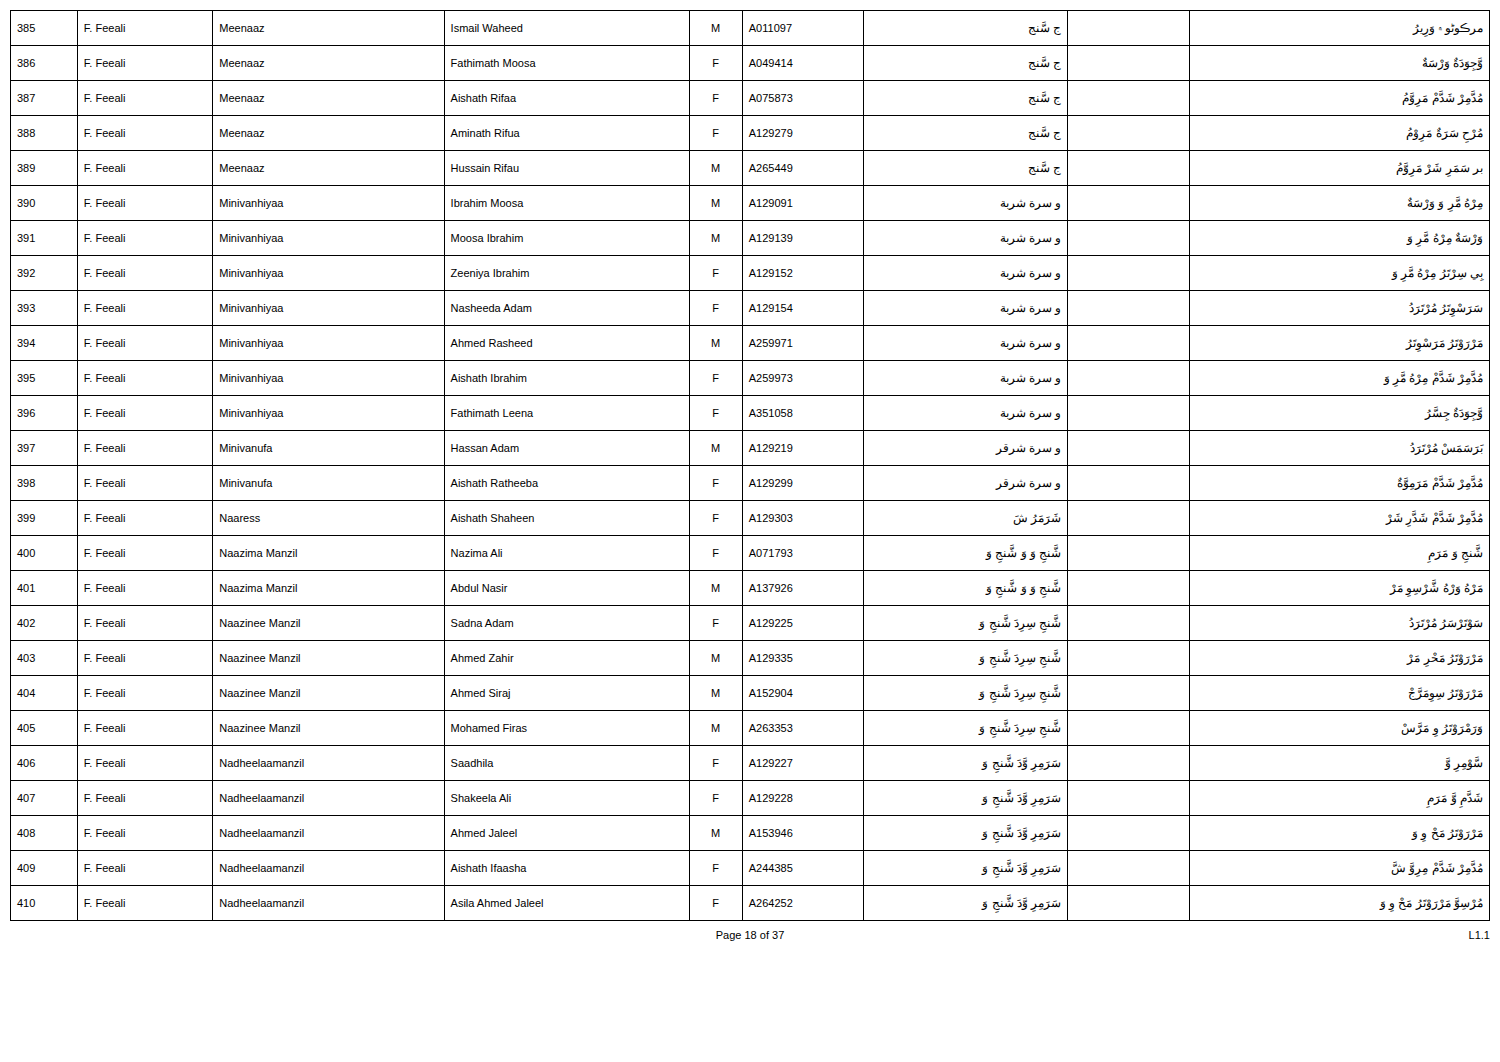| 385 | F. Feeali | Meenaaz | Ismail Waheed | M | A011097 | ج سَّنج | | مرڪوڻو ۾ وَرِيرُ |
| 386 | F. Feeali | Meenaaz | Fathimath Moosa | F | A049414 | ج سَّنج | | وَّجِوَدَةٌ وَرْسَةٌ |
| 387 | F. Feeali | Meenaaz | Aishath Rifaa | F | A075873 | ج سَّنج | | مُدَّمِرْ شَدَّمْ مَرِوَّمُ |
| 388 | F. Feeali | Meenaaz | Aminath Rifua | F | A129279 | ج سَّنج | | مُرْحِ سَرَةٌ مَرِوْمُ |
| 389 | F. Feeali | Meenaaz | Hussain Rifau | M | A265449 | ج سَّنج | | بر سَمَرِ شَرْ مَرِوَّمُ |
| 390 | F. Feeali | Minivanhiyaa | Ibrahim Moosa | M | A129091 | و سرة شربة | | مِرْهُ مَّرِ وَ وَرْسَةٌ |
| 391 | F. Feeali | Minivanhiyaa | Moosa Ibrahim | M | A129139 | و سرة شربة | | وَرْسَةٌ مِرْهُ مَّرِ وَ |
| 392 | F. Feeali | Minivanhiyaa | Zeeniya Ibrahim | F | A129152 | و سرة شربة | | بِي سِرْتَرُ مِرْهُ مَّرِ وَ |
| 393 | F. Feeali | Minivanhiyaa | Nasheeda Adam | F | A129154 | و سرة شربة | | سَرَسْوِتَرُ مُرْتَرَدُ |
| 394 | F. Feeali | Minivanhiyaa | Ahmed Rasheed | M | A259971 | و سرة شربة | | مَرْرَوْتَرُ مَرَسْوِتَرُ |
| 395 | F. Feeali | Minivanhiyaa | Aishath Ibrahim | F | A259973 | و سرة شربة | | مُدَّمِرْ شَدَّمْ مِرْهُ مَّرِ وَ |
| 396 | F. Feeali | Minivanhiyaa | Fathimath Leena | F | A351058 | و سرة شربة | | وَّجِوَدَةٌ جِسَّرُ |
| 397 | F. Feeali | Minivanufa | Hassan Adam | M | A129219 | و سرة شرقر | | بَرَسَمَسْ مُرْتَرَدُ |
| 398 | F. Feeali | Minivanufa | Aishath Ratheeba | F | A129299 | و سرة شرقر | | مُدَّمِرْ شَدَّمْ مَرَمِوَّةٌ |
| 399 | F. Feeali | Naaress | Aishath Shaheen | F | A129303 | شَرَمَرُ شَ | | مُدَّمِرْ شَدَّمْ شَدَّرِ شَرْ |
| 400 | F. Feeali | Naazima Manzil | Nazima Ali | F | A071793 | شَّنجِ وَ وَ شَّنجِ وَ | | شَّنجِ وَ مَرَمِ |
| 401 | F. Feeali | Naazima Manzil | Abdul Nasir | M | A137926 | شَّنجِ وَ وَ شَّنجِ وَ | | مَرْهُ وَرْهُ شَّرْسِوِ مَرْ |
| 402 | F. Feeali | Naazinee Manzil | Sadna Adam | F | A129225 | شَّنجِ سِرِدَ شَّنجِ وَ | | سَوْتَرْسَرُ مُرْتَرَدُ |
| 403 | F. Feeali | Naazinee Manzil | Ahmed Zahir | M | A129335 | شَّنجِ سِرِدَ شَّنجِ وَ | | مَرْرَوْتَرُ مَحْرِ مَرْ |
| 404 | F. Feeali | Naazinee Manzil | Ahmed Siraj | M | A152904 | شَّنجِ سِرِدَ شَّنجِ وَ | | مَرْرَوْتَرُ سِوِمَرَّجْ |
| 405 | F. Feeali | Naazinee Manzil | Mohamed Firas | M | A263353 | شَّنجِ سِرِدَ شَّنجِ وَ | | وَرَمْرَوْتَرُ وِ مَرَّسْ |
| 406 | F. Feeali | Nadheelaamanzil | Saadhila | F | A129227 | سَرَمِرِ وَّدَ شَّنجِ وَ | | سَّوْمِرِ وَّ |
| 407 | F. Feeali | Nadheelaamanzil | Shakeela Ali | F | A129228 | سَرَمِرِ وَّدَ شَّنجِ وَ | | شَدَّمِ وَّ مَرَمِ |
| 408 | F. Feeali | Nadheelaamanzil | Ahmed Jaleel | M | A153946 | سَرَمِرِ وَّدَ شَّنجِ وَ | | مَرْرَوْتَرُ مَحْ وِ وَ |
| 409 | F. Feeali | Nadheelaamanzil | Aishath Ifaasha | F | A244385 | سَرَمِرِ وَّدَ شَّنجِ وَ | | مُدَّمِرْ شَدَّمْ مِرِوَّ شَّ |
| 410 | F. Feeali | Nadheelaamanzil | Asila Ahmed Jaleel | F | A264252 | سَرَمِرِ وَّدَ شَّنجِ وَ | | مُرْسِوَّ مَرْرَوْتَرُ مَحْ وِ وَ |
Page 18 of 37 L1.1